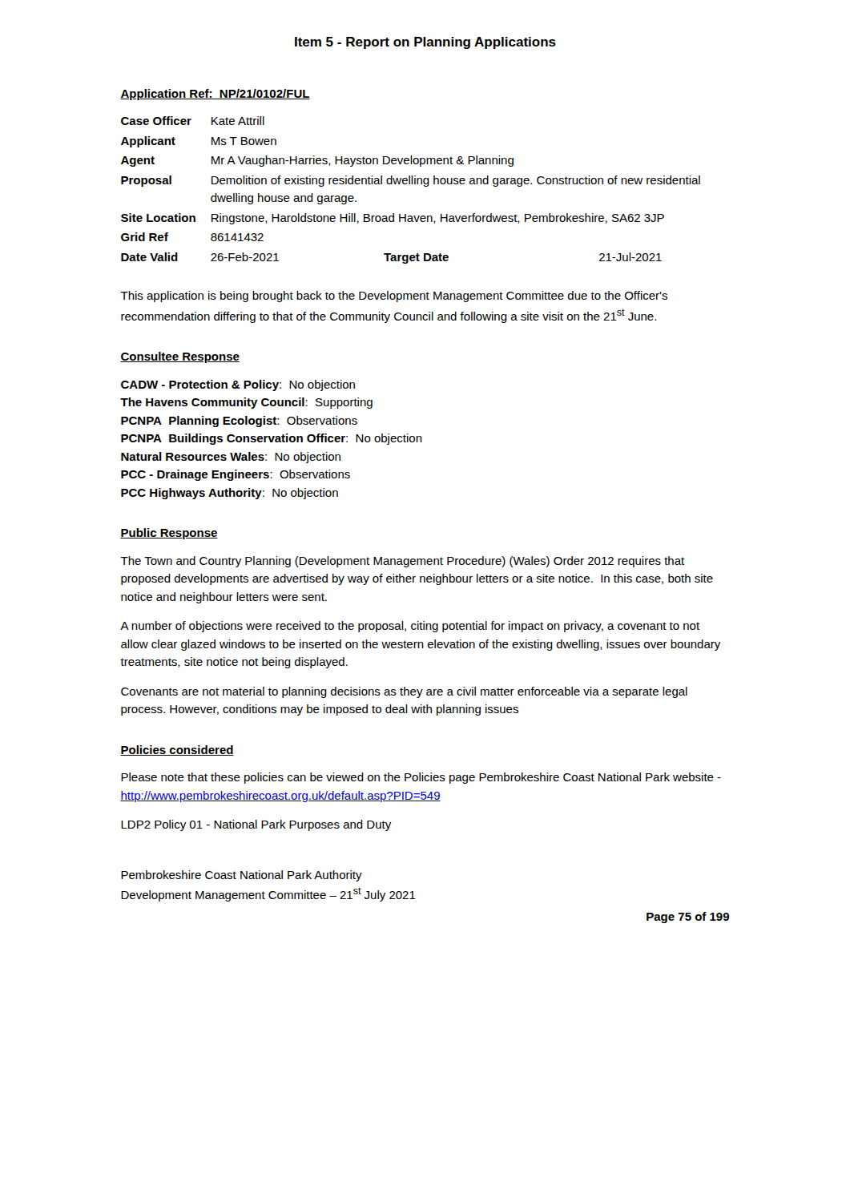Item 5 - Report on Planning Applications
Application Ref: NP/21/0102/FUL
| Case Officer | Kate Attrill |
| Applicant | Ms T Bowen |
| Agent | Mr A Vaughan-Harries, Hayston Development & Planning |
| Proposal | Demolition of existing residential dwelling house and garage. Construction of new residential dwelling house and garage. |
| Site Location | Ringstone, Haroldstone Hill, Broad Haven, Haverfordwest, Pembrokeshire, SA62 3JP |
| Grid Ref | 86141432 |
| Date Valid | 26-Feb-2021 | Target Date | 21-Jul-2021 |
This application is being brought back to the Development Management Committee due to the Officer's recommendation differing to that of the Community Council and following a site visit on the 21st June.
Consultee Response
CADW - Protection & Policy: No objection
The Havens Community Council: Supporting
PCNPA Planning Ecologist: Observations
PCNPA Buildings Conservation Officer: No objection
Natural Resources Wales: No objection
PCC - Drainage Engineers: Observations
PCC Highways Authority: No objection
Public Response
The Town and Country Planning (Development Management Procedure) (Wales) Order 2012 requires that proposed developments are advertised by way of either neighbour letters or a site notice. In this case, both site notice and neighbour letters were sent.
A number of objections were received to the proposal, citing potential for impact on privacy, a covenant to not allow clear glazed windows to be inserted on the western elevation of the existing dwelling, issues over boundary treatments, site notice not being displayed.
Covenants are not material to planning decisions as they are a civil matter enforceable via a separate legal process. However, conditions may be imposed to deal with planning issues
Policies considered
Please note that these policies can be viewed on the Policies page Pembrokeshire Coast National Park website -
http://www.pembrokeshirecoast.org.uk/default.asp?PID=549
LDP2 Policy 01 - National Park Purposes and Duty
Pembrokeshire Coast National Park Authority
Development Management Committee – 21st July 2021
Page 75 of 199